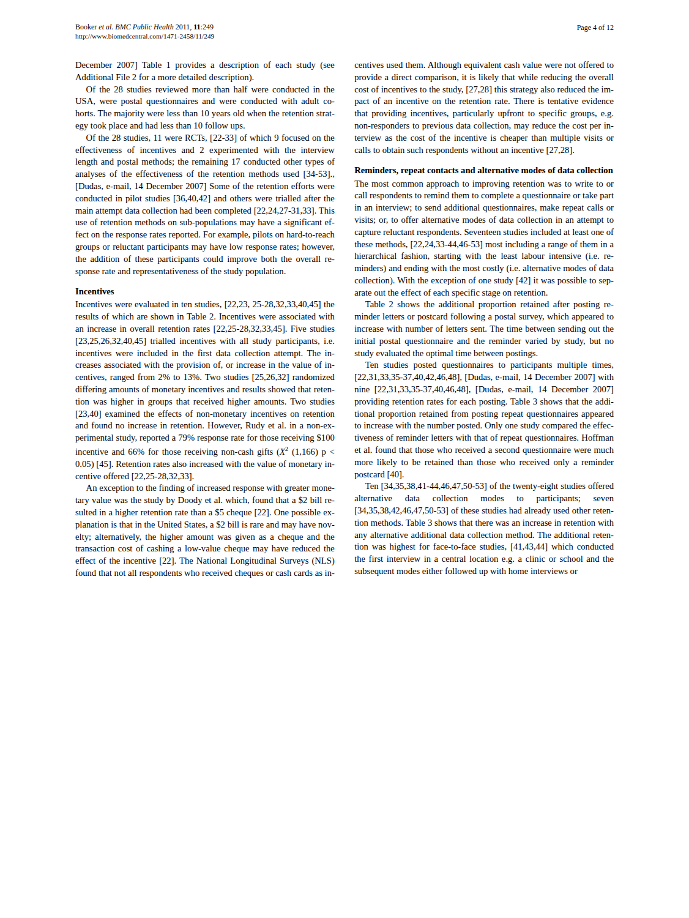Booker et al. BMC Public Health 2011, 11:249
http://www.biomedcentral.com/1471-2458/11/249
Page 4 of 12
December 2007] Table 1 provides a description of each study (see Additional File 2 for a more detailed description).
Of the 28 studies reviewed more than half were conducted in the USA, were postal questionnaires and were conducted with adult cohorts. The majority were less than 10 years old when the retention strategy took place and had less than 10 follow ups.
Of the 28 studies, 11 were RCTs, [22-33] of which 9 focused on the effectiveness of incentives and 2 experimented with the interview length and postal methods; the remaining 17 conducted other types of analyses of the effectiveness of the retention methods used [34-53]., [Dudas, e-mail, 14 December 2007] Some of the retention efforts were conducted in pilot studies [36,40,42] and others were trialled after the main attempt data collection had been completed [22,24,27-31,33]. This use of retention methods on sub-populations may have a significant effect on the response rates reported. For example, pilots on hard-to-reach groups or reluctant participants may have low response rates; however, the addition of these participants could improve both the overall response rate and representativeness of the study population.
Incentives
Incentives were evaluated in ten studies, [22,23, 25-28,32,33,40,45] the results of which are shown in Table 2. Incentives were associated with an increase in overall retention rates [22,25-28,32,33,45]. Five studies [23,25,26,32,40,45] trialled incentives with all study participants, i.e. incentives were included in the first data collection attempt. The increases associated with the provision of, or increase in the value of incentives, ranged from 2% to 13%. Two studies [25,26,32] randomized differing amounts of monetary incentives and results showed that retention was higher in groups that received higher amounts. Two studies [23,40] examined the effects of non-monetary incentives on retention and found no increase in retention. However, Rudy et al. in a non-experimental study, reported a 79% response rate for those receiving $100 incentive and 66% for those receiving non-cash gifts (X 2 (1,166) p < 0.05) [45]. Retention rates also increased with the value of monetary incentive offered [22,25-28,32,33].
An exception to the finding of increased response with greater monetary value was the study by Doody et al. which, found that a $2 bill resulted in a higher retention rate than a $5 cheque [22]. One possible explanation is that in the United States, a $2 bill is rare and may have novelty; alternatively, the higher amount was given as a cheque and the transaction cost of cashing a low-value cheque may have reduced the effect of the incentive [22]. The National Longitudinal Surveys (NLS) found that not all respondents who received cheques or cash cards as incentives used them. Although equivalent cash value were not offered to provide a direct comparison, it is likely that while reducing the overall cost of incentives to the study, [27,28] this strategy also reduced the impact of an incentive on the retention rate. There is tentative evidence that providing incentives, particularly upfront to specific groups, e.g. non-responders to previous data collection, may reduce the cost per interview as the cost of the incentive is cheaper than multiple visits or calls to obtain such respondents without an incentive [27,28].
Reminders, repeat contacts and alternative modes of data collection
The most common approach to improving retention was to write to or call respondents to remind them to complete a questionnaire or take part in an interview; to send additional questionnaires, make repeat calls or visits; or, to offer alternative modes of data collection in an attempt to capture reluctant respondents. Seventeen studies included at least one of these methods, [22,24,33-44,46-53] most including a range of them in a hierarchical fashion, starting with the least labour intensive (i.e. reminders) and ending with the most costly (i.e. alternative modes of data collection). With the exception of one study [42] it was possible to separate out the effect of each specific stage on retention.
Table 2 shows the additional proportion retained after posting reminder letters or postcard following a postal survey, which appeared to increase with number of letters sent. The time between sending out the initial postal questionnaire and the reminder varied by study, but no study evaluated the optimal time between postings.
Ten studies posted questionnaires to participants multiple times, [22,31,33,35-37,40,42,46,48], [Dudas, e-mail, 14 December 2007] with nine [22,31,33,35-37,40,46,48], [Dudas, e-mail, 14 December 2007] providing retention rates for each posting. Table 3 shows that the additional proportion retained from posting repeat questionnaires appeared to increase with the number posted. Only one study compared the effectiveness of reminder letters with that of repeat questionnaires. Hoffman et al. found that those who received a second questionnaire were much more likely to be retained than those who received only a reminder postcard [40].
Ten [34,35,38,41-44,46,47,50-53] of the twenty-eight studies offered alternative data collection modes to participants; seven [34,35,38,42,46,47,50-53] of these studies had already used other retention methods. Table 3 shows that there was an increase in retention with any alternative additional data collection method. The additional retention was highest for face-to-face studies, [41,43,44] which conducted the first interview in a central location e.g. a clinic or school and the subsequent modes either followed up with home interviews or